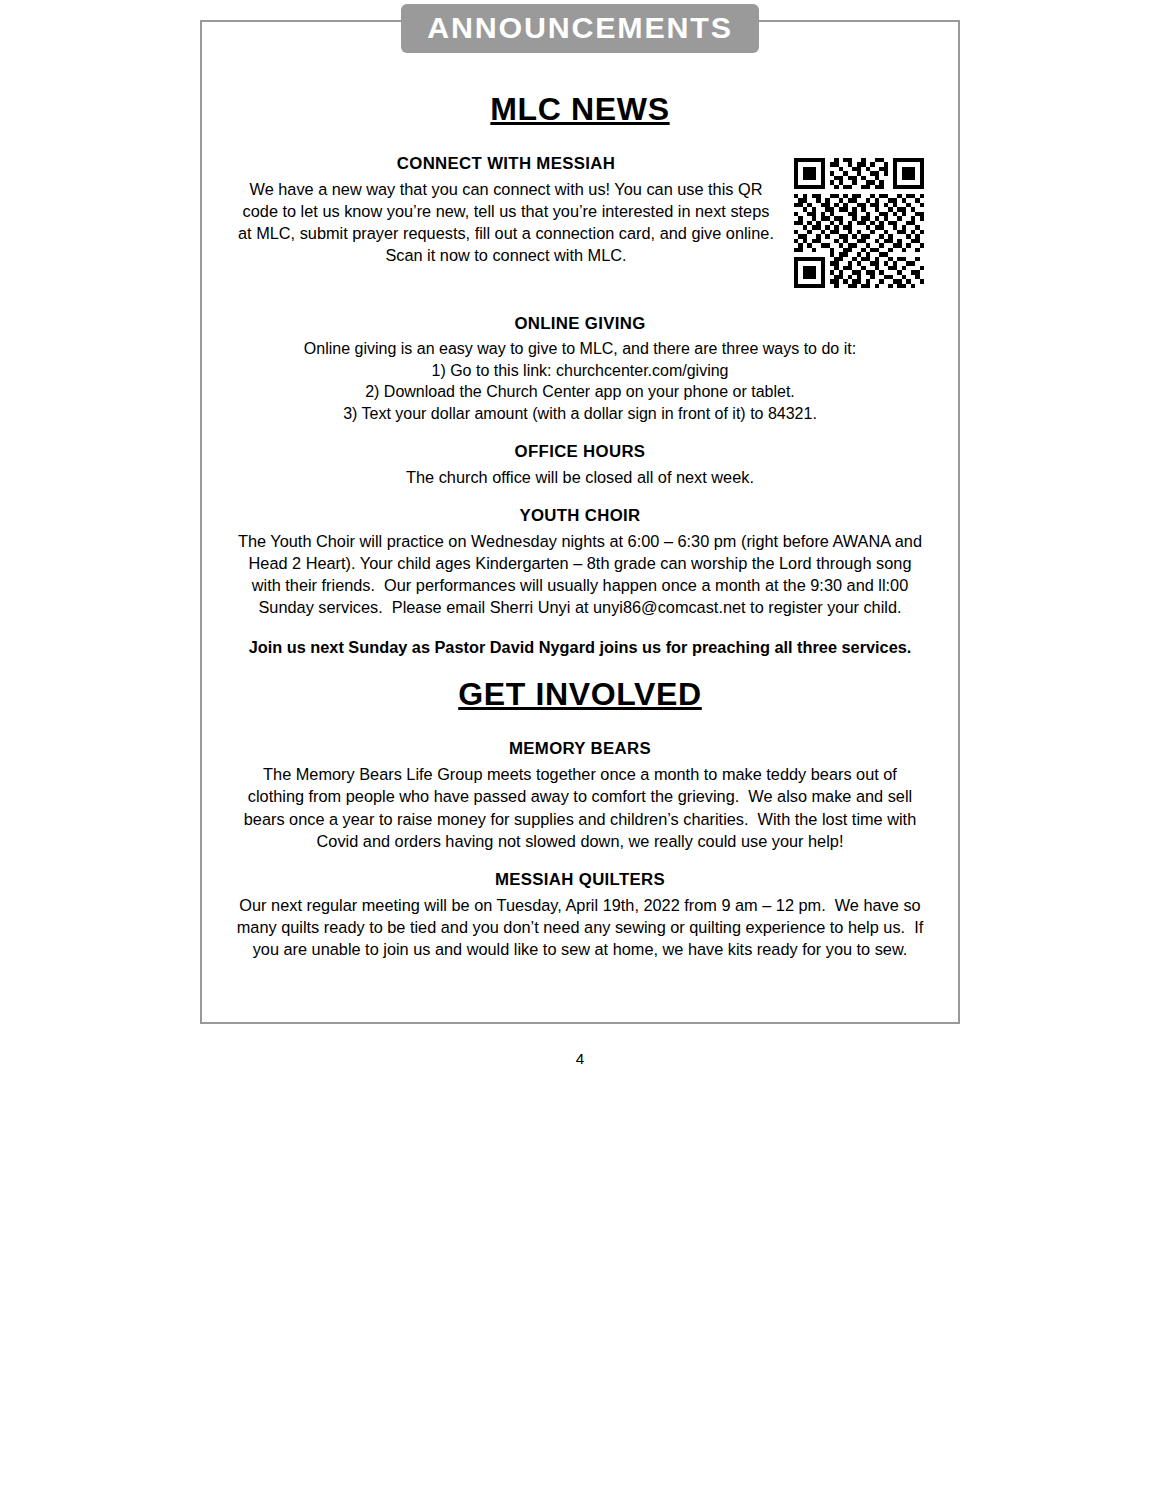ANNOUNCEMENTS
MLC NEWS
CONNECT WITH MESSIAH
We have a new way that you can connect with us! You can use this QR code to let us know you’re new, tell us that you’re interested in next steps at MLC, submit prayer requests, fill out a connection card, and give online. Scan it now to connect with MLC.
ONLINE GIVING
Online giving is an easy way to give to MLC, and there are three ways to do it:
1) Go to this link: churchcenter.com/giving
2) Download the Church Center app on your phone or tablet.
3) Text your dollar amount (with a dollar sign in front of it) to 84321.
OFFICE HOURS
The church office will be closed all of next week.
YOUTH CHOIR
The Youth Choir will practice on Wednesday nights at 6:00 – 6:30 pm (right before AWANA and Head 2 Heart). Your child ages Kindergarten – 8th grade can worship the Lord through song with their friends. Our performances will usually happen once a month at the 9:30 and ll:00 Sunday services. Please email Sherri Unyi at unyi86@comcast.net to register your child.
Join us next Sunday as Pastor David Nygard joins us for preaching all three services.
GET INVOLVED
MEMORY BEARS
The Memory Bears Life Group meets together once a month to make teddy bears out of clothing from people who have passed away to comfort the grieving. We also make and sell bears once a year to raise money for supplies and children’s charities. With the lost time with Covid and orders having not slowed down, we really could use your help!
MESSIAH QUILTERS
Our next regular meeting will be on Tuesday, April 19th, 2022 from 9 am – 12 pm. We have so many quilts ready to be tied and you don’t need any sewing or quilting experience to help us. If you are unable to join us and would like to sew at home, we have kits ready for you to sew.
4